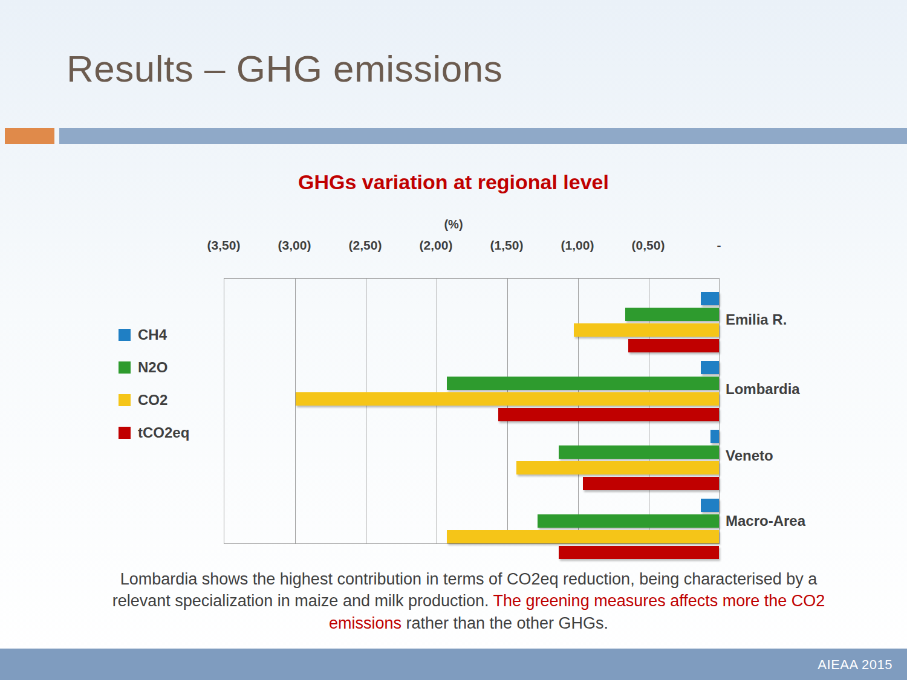Results – GHG emissions
GHGs variation at regional level
(%)
(3,50) (3,00) (2,50) (2,00) (1,50) (1,00) (0,50) -
Emilia R.
Lombardia
Veneto
Macro-Area
CH4
N2O
CO2
tCO2eq
Lombardia shows the highest contribution in terms of CO2eq reduction, being characterised by a relevant specialization in maize and milk production. The greening measures affects more the CO2 emissions rather than the other GHGs.
AIEAA 2015